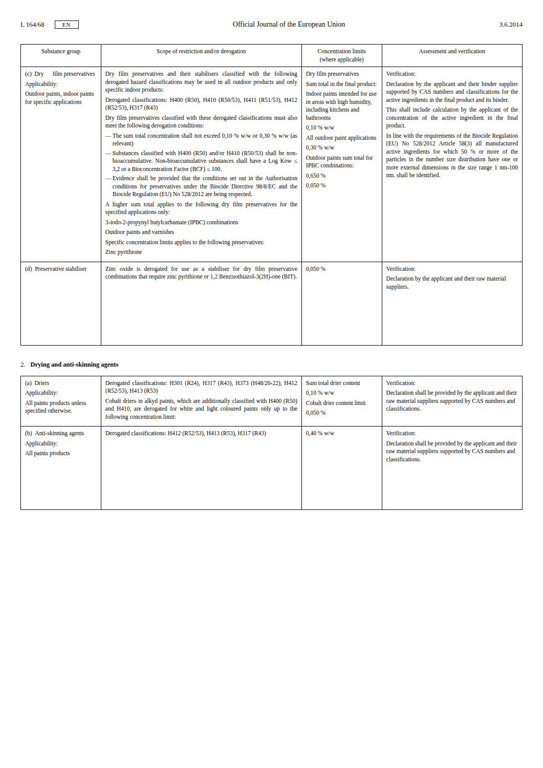L 164/68 EN
Official Journal of the European Union
3.6.2014
| Substance group | Scope of restriction and/or derogation | Concentration limits (where applicable) | Assessment and verification |
| --- | --- | --- | --- |
| (c) Dry film preservatives Applicability: Outdoor paints, indoor paints for specific applications | Dry film preservatives and their stabilisers classified with the following derogated hazard classifications may be used in all outdoor products and only specific indoor products: Derogated classifications: H400 (R50), H410 (R50/53), H411 (R51/53), H412 (R52/53), H317 (R43) Dry film preservatives classified with these derogated classifications must also meet the following derogation conditions: The sum total concentration shall not exceed 0,10 % w/w or 0,30 % w/w (as relevant) Substances classified with H400 (R50) and/or H410 (R50/53) shall be non-bioaccumulative. Non-bioaccumulative substances shall have a Log Kow ≤ 3,2 or a Bioconcentration Factor (BCF) ≤ 100. Evidence shall be provided that the conditions set out in the Authorisation conditions for preservatives under the Biocide Directive 98/8/EC and the Biocide Regulation (EU) No 528/2012 are being respected. A higher sum total applies to the following dry film preservatives for the specified applications only: 3-iodo-2-propynyl butylcarbamate (IPBC) combinations Outdoor paints and varnishes Specific concentration limits applies to the following preservatives: Zinc pyrithione | Dry film preservatives Sum total in the final product: Indoor paints intended for use in areas with high humidity, including kitchens and bathrooms 0,10 % w/w All outdoor paint applications 0,30 % w/w Outdoor paints sum total for IPBC combinations: 0,650 % 0,050 % | Verification: Declaration by the applicant and their binder supplier supported by CAS numbers and classifications for the active ingredients in the final product and its binder. This shall include calculation by the applicant of the concentration of the active ingredient in the final product. In line with the requirements of the Biocide Regulation (EU) No 528/2012 Article 58(3) all manufactured active ingredients for which 50 % or more of the particles in the number size distribution have one or more external dimensions in the size range 1 nm-100 nm. shall be identified. |
| (d) Preservative stabiliser | Zinc oxide is derogated for use as a stabiliser for dry film preservative combinations that require zinc pyrithione or 1,2 Benzisothiazol-3(2H)-one (BIT). | 0,050 % | Verification: Declaration by the applicant and their raw material suppliers. |
2. Drying and anti-skinning agents
| (a) Driers Applicability: All paints products unless specified otherwise. | Derogated classifications: H301 (R24), H317 (R43), H373 (H48/20-22), H412 (R52/53), H413 (R53) Cobalt driers in alkyd paints, which are additionally classified with H400 (R50) and H410, are derogated for white and light coloured paints only up to the following concentration limit: | Sum total drier content 0,10 % w/w Cobalt drier content limit 0,050 % | Verification: Declaration shall be provided by the applicant and their raw material suppliers supported by CAS numbers and classifications. |
| (b) Anti-skinning agents Applicability: All paints products | Derogated classifications: H412 (R52/53), H413 (R53), H317 (R43) | 0,40 % w/w | Verification: Declaration shall be provided by the applicant and their raw material suppliers supported by CAS numbers and classifications. |